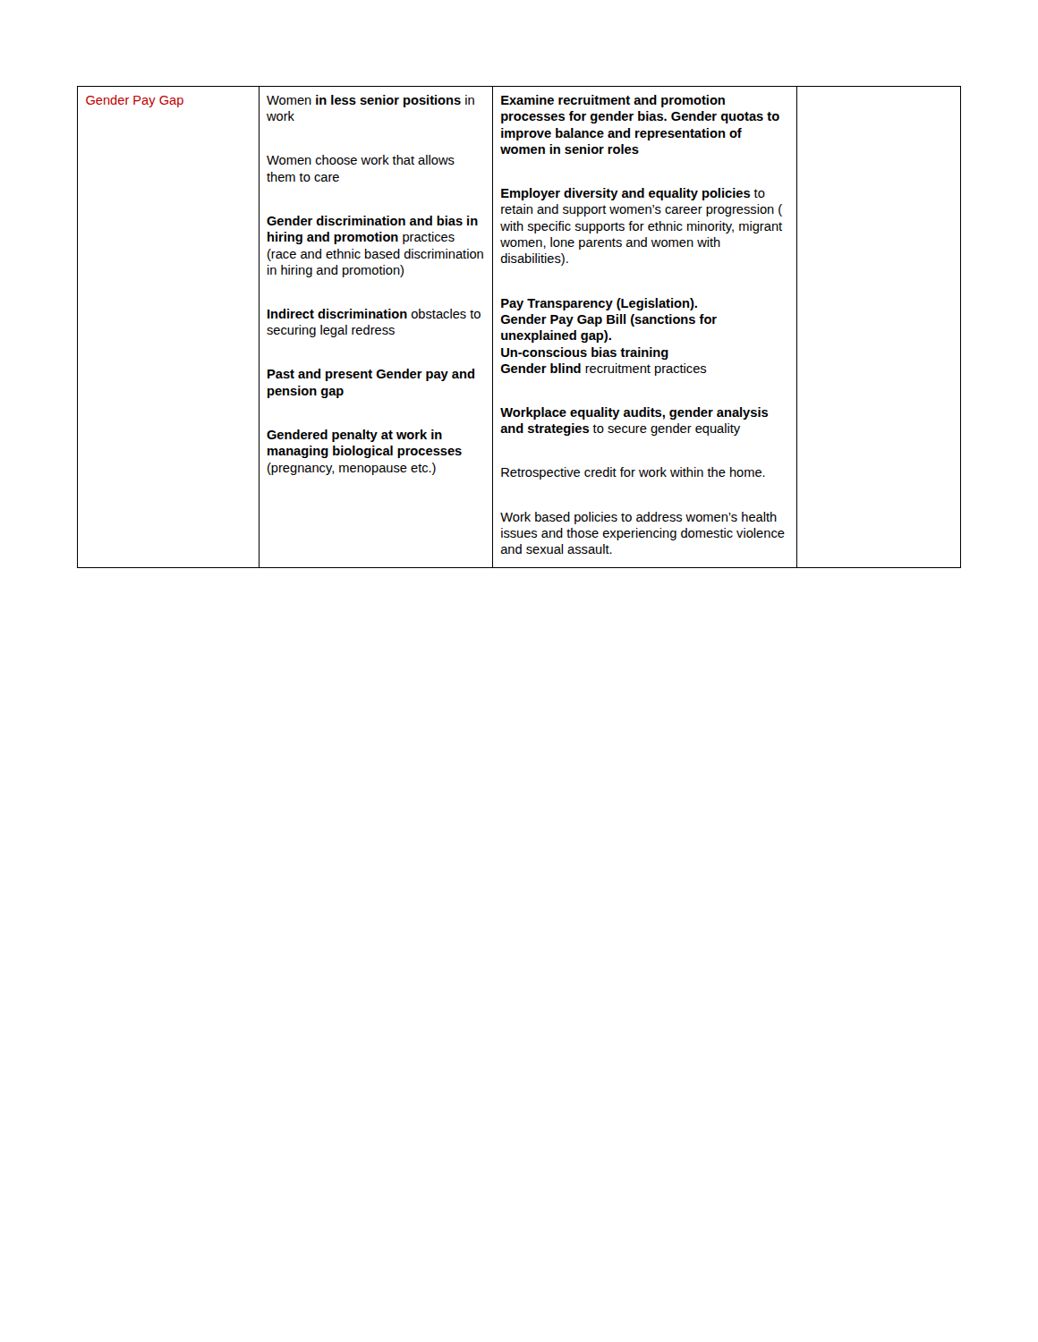| Gender Pay Gap | Women in less senior positions in work Women choose work that allows them to care Gender discrimination and bias in hiring and promotion practices (race and ethnic based discrimination in hiring and promotion) Indirect discrimination obstacles to securing legal redress Past and present Gender pay and pension gap Gendered penalty at work in managing biological processes (pregnancy, menopause etc.) | Examine recruitment and promotion processes for gender bias. Gender quotas to improve balance and representation of women in senior roles Employer diversity and equality policies to retain and support women’s career progression ( with specific supports for ethnic minority, migrant women, lone parents and women with disabilities). Pay Transparency (Legislation). Gender Pay Gap Bill (sanctions for unexplained gap). Un-conscious bias training Gender blind recruitment practices Workplace equality audits, gender analysis and strategies to secure gender equality Retrospective credit for work within the home. Work based policies to address women’s health issues and those experiencing domestic violence and sexual assault. | |